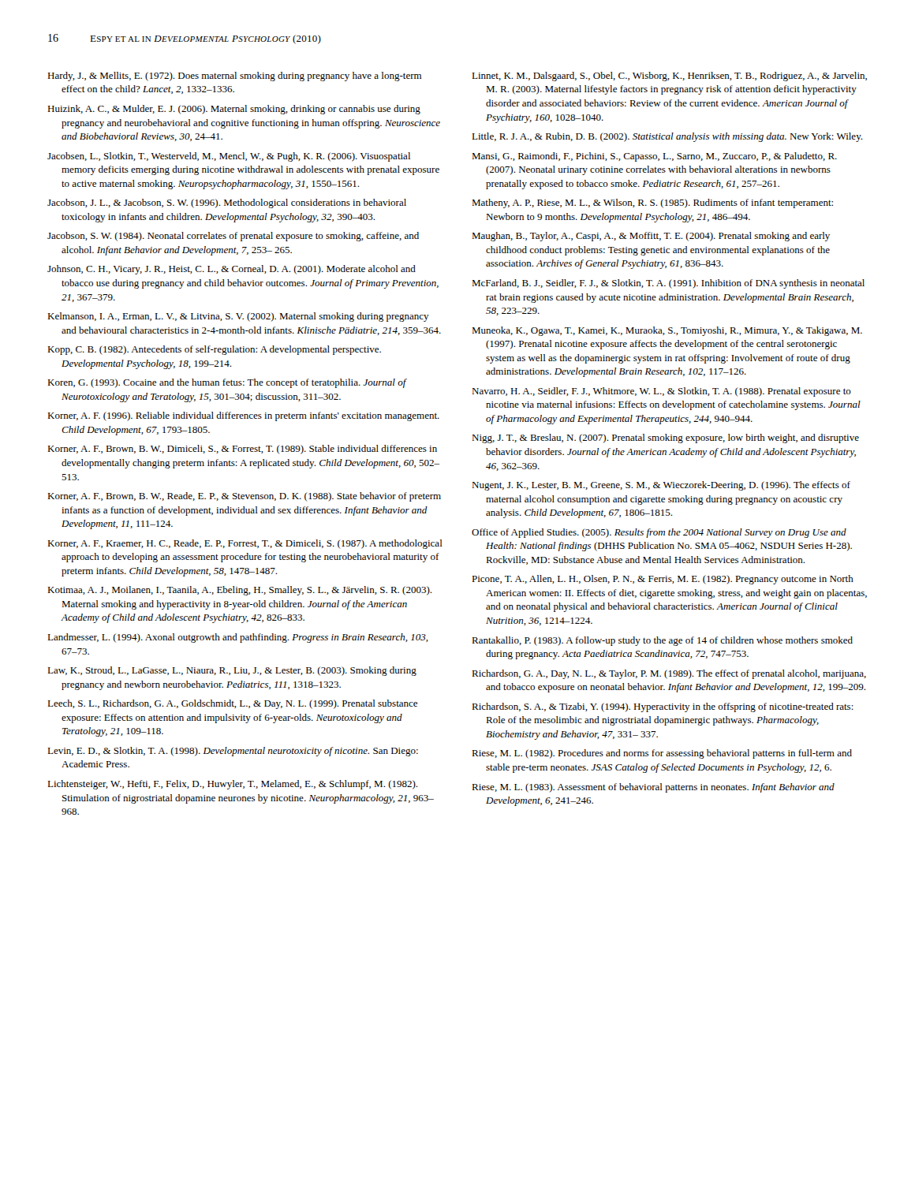16 ESPY ET AL IN DEVELOPMENTAL PSYCHOLOGY (2010)
Hardy, J., & Mellits, E. (1972). Does maternal smoking during pregnancy have a long-term effect on the child? Lancet, 2, 1332–1336.
Huizink, A. C., & Mulder, E. J. (2006). Maternal smoking, drinking or cannabis use during pregnancy and neurobehavioral and cognitive functioning in human offspring. Neuroscience and Biobehavioral Reviews, 30, 24–41.
Jacobsen, L., Slotkin, T., Westerveld, M., Mencl, W., & Pugh, K. R. (2006). Visuospatial memory deficits emerging during nicotine withdrawal in adolescents with prenatal exposure to active maternal smoking. Neuropsychopharmacology, 31, 1550–1561.
Jacobson, J. L., & Jacobson, S. W. (1996). Methodological considerations in behavioral toxicology in infants and children. Developmental Psychology, 32, 390–403.
Jacobson, S. W. (1984). Neonatal correlates of prenatal exposure to smoking, caffeine, and alcohol. Infant Behavior and Development, 7, 253– 265.
Johnson, C. H., Vicary, J. R., Heist, C. L., & Corneal, D. A. (2001). Moderate alcohol and tobacco use during pregnancy and child behavior outcomes. Journal of Primary Prevention, 21, 367–379.
Kelmanson, I. A., Erman, L. V., & Litvina, S. V. (2002). Maternal smoking during pregnancy and behavioural characteristics in 2-4-month-old infants. Klinische Pädiatrie, 214, 359–364.
Kopp, C. B. (1982). Antecedents of self-regulation: A developmental perspective. Developmental Psychology, 18, 199–214.
Koren, G. (1993). Cocaine and the human fetus: The concept of teratophilia. Journal of Neurotoxicology and Teratology, 15, 301–304; discussion, 311–302.
Korner, A. F. (1996). Reliable individual differences in preterm infants' excitation management. Child Development, 67, 1793–1805.
Korner, A. F., Brown, B. W., Dimiceli, S., & Forrest, T. (1989). Stable individual differences in developmentally changing preterm infants: A replicated study. Child Development, 60, 502–513.
Korner, A. F., Brown, B. W., Reade, E. P., & Stevenson, D. K. (1988). State behavior of preterm infants as a function of development, individual and sex differences. Infant Behavior and Development, 11, 111–124.
Korner, A. F., Kraemer, H. C., Reade, E. P., Forrest, T., & Dimiceli, S. (1987). A methodological approach to developing an assessment procedure for testing the neurobehavioral maturity of preterm infants. Child Development, 58, 1478–1487.
Kotimaa, A. J., Moilanen, I., Taanila, A., Ebeling, H., Smalley, S. L., & Järvelin, S. R. (2003). Maternal smoking and hyperactivity in 8-year-old children. Journal of the American Academy of Child and Adolescent Psychiatry, 42, 826–833.
Landmesser, L. (1994). Axonal outgrowth and pathfinding. Progress in Brain Research, 103, 67–73.
Law, K., Stroud, L., LaGasse, L., Niaura, R., Liu, J., & Lester, B. (2003). Smoking during pregnancy and newborn neurobehavior. Pediatrics, 111, 1318–1323.
Leech, S. L., Richardson, G. A., Goldschmidt, L., & Day, N. L. (1999). Prenatal substance exposure: Effects on attention and impulsivity of 6-year-olds. Neurotoxicology and Teratology, 21, 109–118.
Levin, E. D., & Slotkin, T. A. (1998). Developmental neurotoxicity of nicotine. San Diego: Academic Press.
Lichtensteiger, W., Hefti, F., Felix, D., Huwyler, T., Melamed, E., & Schlumpf, M. (1982). Stimulation of nigrostriatal dopamine neurones by nicotine. Neuropharmacology, 21, 963–968.
Linnet, K. M., Dalsgaard, S., Obel, C., Wisborg, K., Henriksen, T. B., Rodriguez, A., & Jarvelin, M. R. (2003). Maternal lifestyle factors in pregnancy risk of attention deficit hyperactivity disorder and associated behaviors: Review of the current evidence. American Journal of Psychiatry, 160, 1028–1040.
Little, R. J. A., & Rubin, D. B. (2002). Statistical analysis with missing data. New York: Wiley.
Mansi, G., Raimondi, F., Pichini, S., Capasso, L., Sarno, M., Zuccaro, P., & Paludetto, R. (2007). Neonatal urinary cotinine correlates with behavioral alterations in newborns prenatally exposed to tobacco smoke. Pediatric Research, 61, 257–261.
Matheny, A. P., Riese, M. L., & Wilson, R. S. (1985). Rudiments of infant temperament: Newborn to 9 months. Developmental Psychology, 21, 486–494.
Maughan, B., Taylor, A., Caspi, A., & Moffitt, T. E. (2004). Prenatal smoking and early childhood conduct problems: Testing genetic and environmental explanations of the association. Archives of General Psychiatry, 61, 836–843.
McFarland, B. J., Seidler, F. J., & Slotkin, T. A. (1991). Inhibition of DNA synthesis in neonatal rat brain regions caused by acute nicotine administration. Developmental Brain Research, 58, 223–229.
Muneoka, K., Ogawa, T., Kamei, K., Muraoka, S., Tomiyoshi, R., Mimura, Y., & Takigawa, M. (1997). Prenatal nicotine exposure affects the development of the central serotonergic system as well as the dopaminergic system in rat offspring: Involvement of route of drug administrations. Developmental Brain Research, 102, 117–126.
Navarro, H. A., Seidler, F. J., Whitmore, W. L., & Slotkin, T. A. (1988). Prenatal exposure to nicotine via maternal infusions: Effects on development of catecholamine systems. Journal of Pharmacology and Experimental Therapeutics, 244, 940–944.
Nigg, J. T., & Breslau, N. (2007). Prenatal smoking exposure, low birth weight, and disruptive behavior disorders. Journal of the American Academy of Child and Adolescent Psychiatry, 46, 362–369.
Nugent, J. K., Lester, B. M., Greene, S. M., & Wieczorek-Deering, D. (1996). The effects of maternal alcohol consumption and cigarette smoking during pregnancy on acoustic cry analysis. Child Development, 67, 1806–1815.
Office of Applied Studies. (2005). Results from the 2004 National Survey on Drug Use and Health: National findings (DHHS Publication No. SMA 05–4062, NSDUH Series H-28). Rockville, MD: Substance Abuse and Mental Health Services Administration.
Picone, T. A., Allen, L. H., Olsen, P. N., & Ferris, M. E. (1982). Pregnancy outcome in North American women: II. Effects of diet, cigarette smoking, stress, and weight gain on placentas, and on neonatal physical and behavioral characteristics. American Journal of Clinical Nutrition, 36, 1214–1224.
Rantakallio, P. (1983). A follow-up study to the age of 14 of children whose mothers smoked during pregnancy. Acta Paediatrica Scandinavica, 72, 747–753.
Richardson, G. A., Day, N. L., & Taylor, P. M. (1989). The effect of prenatal alcohol, marijuana, and tobacco exposure on neonatal behavior. Infant Behavior and Development, 12, 199–209.
Richardson, S. A., & Tizabi, Y. (1994). Hyperactivity in the offspring of nicotine-treated rats: Role of the mesolimbic and nigrostriatal dopaminergic pathways. Pharmacology, Biochemistry and Behavior, 47, 331– 337.
Riese, M. L. (1982). Procedures and norms for assessing behavioral patterns in full-term and stable pre-term neonates. JSAS Catalog of Selected Documents in Psychology, 12, 6.
Riese, M. L. (1983). Assessment of behavioral patterns in neonates. Infant Behavior and Development, 6, 241–246.